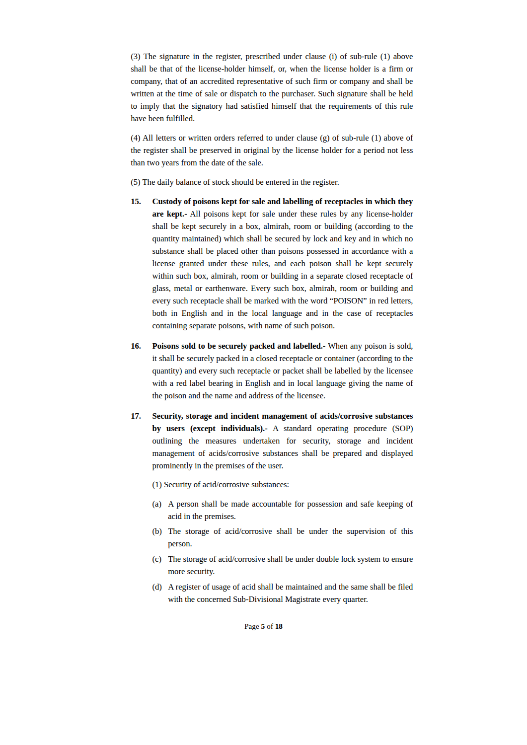(3) The signature in the register, prescribed under clause (i) of sub-rule (1) above shall be that of the license-holder himself, or, when the license holder is a firm or company, that of an accredited representative of such firm or company and shall be written at the time of sale or dispatch to the purchaser. Such signature shall be held to imply that the signatory had satisfied himself that the requirements of this rule have been fulfilled.
(4) All letters or written orders referred to under clause (g) of sub-rule (1) above of the register shall be preserved in original by the license holder for a period not less than two years from the date of the sale.
(5) The daily balance of stock should be entered in the register.
15.
Custody of poisons kept for sale and labelling of receptacles in which they are kept.- All poisons kept for sale under these rules by any license-holder shall be kept securely in a box, almirah, room or building (according to the quantity maintained) which shall be secured by lock and key and in which no substance shall be placed other than poisons possessed in accordance with a license granted under these rules, and each poison shall be kept securely within such box, almirah, room or building in a separate closed receptacle of glass, metal or earthenware. Every such box, almirah, room or building and every such receptacle shall be marked with the word “POISON” in red letters, both in English and in the local language and in the case of receptacles containing separate poisons, with name of such poison.
16.
Poisons sold to be securely packed and labelled.- When any poison is sold, it shall be securely packed in a closed receptacle or container (according to the quantity) and every such receptacle or packet shall be labelled by the licensee with a red label bearing in English and in local language giving the name of the poison and the name and address of the licensee.
17.
Security, storage and incident management of acids/corrosive substances by users (except individuals).- A standard operating procedure (SOP) outlining the measures undertaken for security, storage and incident management of acids/corrosive substances shall be prepared and displayed prominently in the premises of the user.
(1) Security of acid/corrosive substances:
(a)
A person shall be made accountable for possession and safe keeping of acid in the premises.
(b)
The storage of acid/corrosive shall be under the supervision of this person.
(c)
The storage of acid/corrosive shall be under double lock system to ensure more security.
(d)
A register of usage of acid shall be maintained and the same shall be filed with the concerned Sub-Divisional Magistrate every quarter.
Page 5 of 18